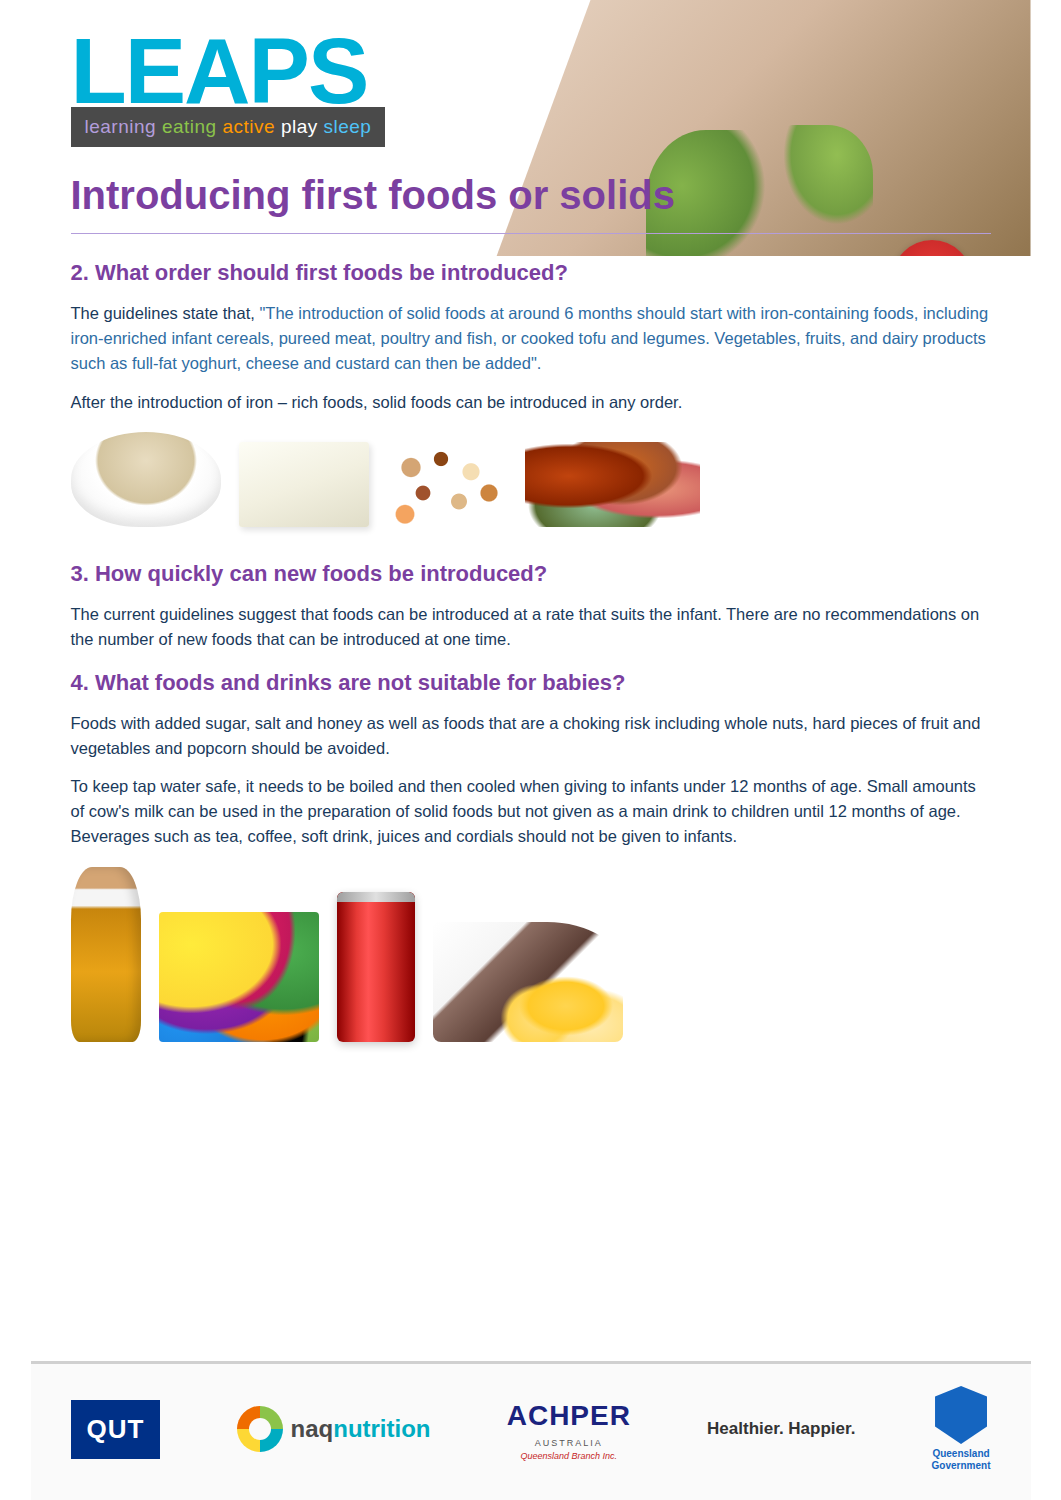LEAPS
learning eating active play sleep
Introducing first foods or solids
LEAPS
eating
2. What order should first foods be introduced?
The guidelines state that, "The introduction of solid foods at around 6 months should start with iron-containing foods, including iron-enriched infant cereals, pureed meat, poultry and fish, or cooked tofu and legumes. Vegetables, fruits, and dairy products such as full-fat yoghurt, cheese and custard can then be added".
After the introduction of iron – rich foods, solid foods can be introduced in any order.
3. How quickly can new foods be introduced?
The current guidelines suggest that foods can be introduced at a rate that suits the infant. There are no recommendations on the number of new foods that can be introduced at one time.
4. What foods and drinks are not suitable for babies?
Foods with added sugar, salt and honey as well as foods that are a choking risk including whole nuts, hard pieces of fruit and vegetables and popcorn should be avoided.
To keep tap water safe, it needs to be boiled and then cooled when giving to infants under 12 months of age. Small amounts of cow's milk can be used in the preparation of solid foods but not given as a main drink to children until 12 months of age. Beverages such as tea, coffee, soft drink, juices and cordials should not be given to infants.
QUT
naqnutrition
ACHPER
AUSTRALIA
Queensland Branch Inc.
Healthier. Happier.
Queensland
Government